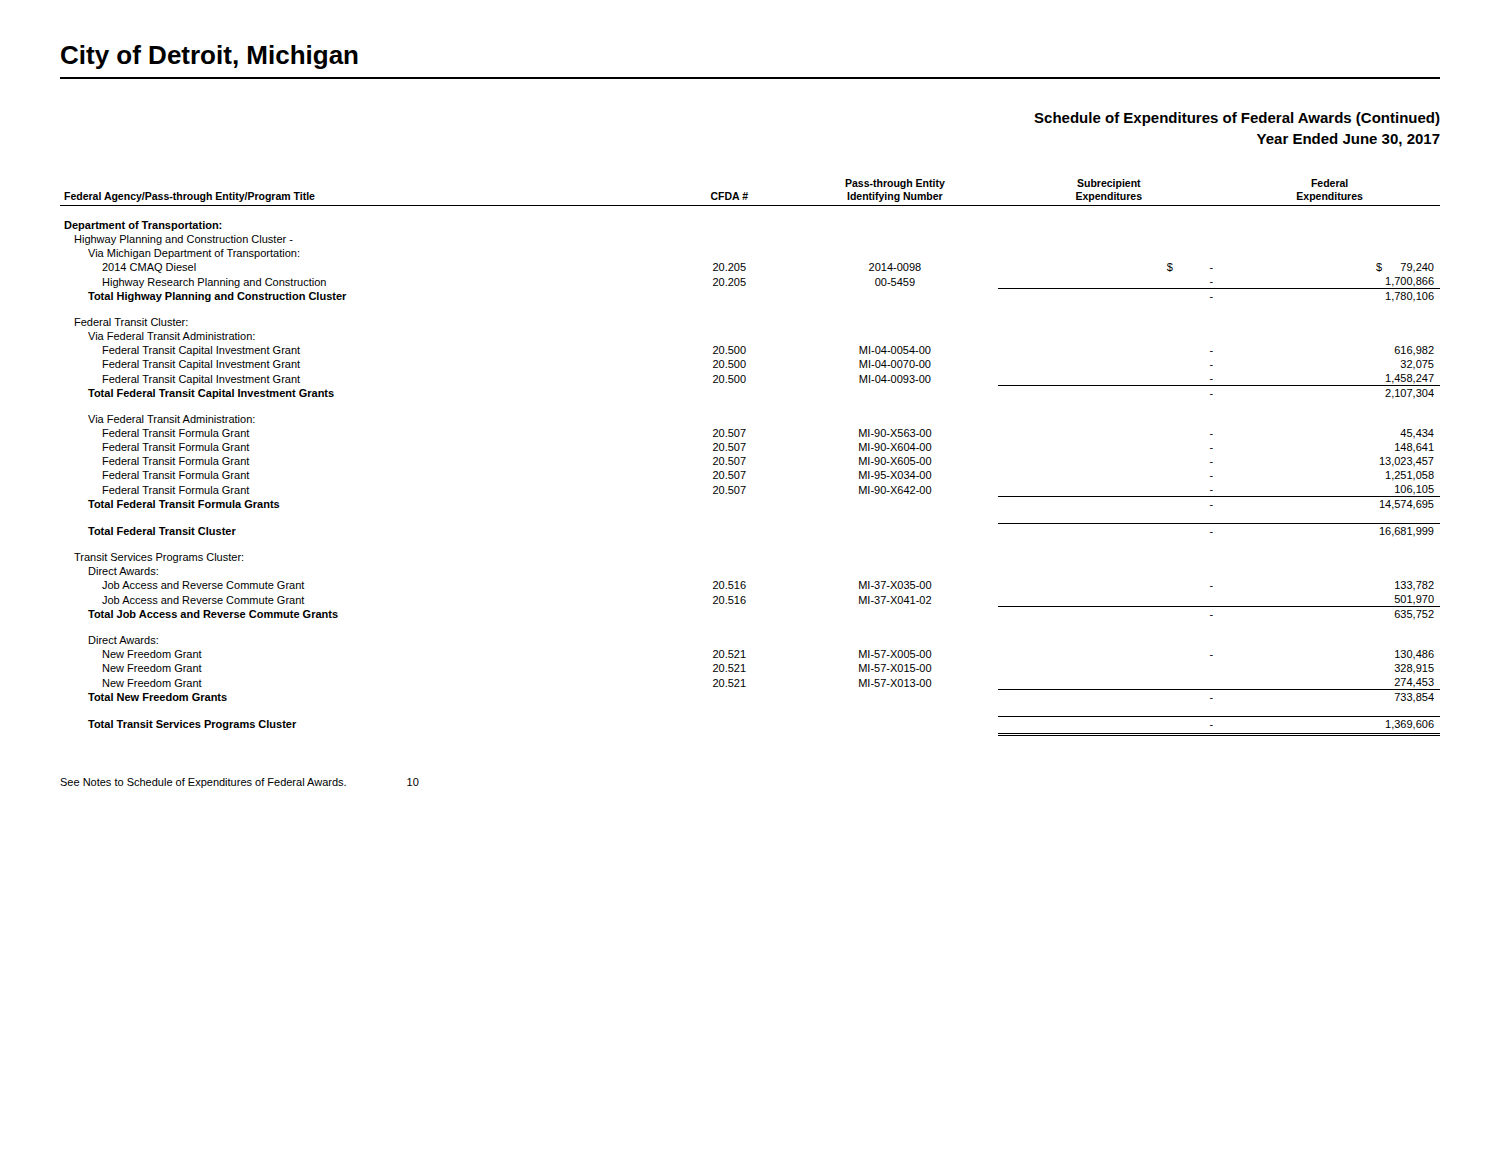City of Detroit, Michigan
Schedule of Expenditures of Federal Awards (Continued)
Year Ended June 30, 2017
| Federal Agency/Pass-through Entity/Program Title | CFDA # | Pass-through Entity Identifying Number | Subrecipient Expenditures | Federal Expenditures |
| --- | --- | --- | --- | --- |
| Department of Transportation: | | | | |
| Highway Planning and Construction Cluster - | | | | |
| Via Michigan Department of Transportation: | | | | |
| 2014 CMAQ Diesel | 20.205 | 2014-0098 | $ - | $ 79,240 |
| Highway Research Planning and Construction | 20.205 | 00-5459 | - | 1,700,866 |
| Total Highway Planning and Construction Cluster | | | - | 1,780,106 |
| Federal Transit Cluster: | | | | |
| Via Federal Transit Administration: | | | | |
| Federal Transit Capital Investment Grant | 20.500 | MI-04-0054-00 | - | 616,982 |
| Federal Transit Capital Investment Grant | 20.500 | MI-04-0070-00 | - | 32,075 |
| Federal Transit Capital Investment Grant | 20.500 | MI-04-0093-00 | - | 1,458,247 |
| Total Federal Transit Capital Investment Grants | | | - | 2,107,304 |
| Via Federal Transit Administration: | | | | |
| Federal Transit Formula Grant | 20.507 | MI-90-X563-00 | - | 45,434 |
| Federal Transit Formula Grant | 20.507 | MI-90-X604-00 | - | 148,641 |
| Federal Transit Formula Grant | 20.507 | MI-90-X605-00 | - | 13,023,457 |
| Federal Transit Formula Grant | 20.507 | MI-95-X034-00 | - | 1,251,058 |
| Federal Transit Formula Grant | 20.507 | MI-90-X642-00 | - | 106,105 |
| Total Federal Transit Formula Grants | | | - | 14,574,695 |
| Total Federal Transit Cluster | | | - | 16,681,999 |
| Transit Services Programs Cluster: | | | | |
| Direct Awards: | | | | |
| Job Access and Reverse Commute Grant | 20.516 | MI-37-X035-00 | - | 133,782 |
| Job Access and Reverse Commute Grant | 20.516 | MI-37-X041-02 | | 501,970 |
| Total Job Access and Reverse Commute Grants | | | - | 635,752 |
| Direct Awards: | | | | |
| New Freedom Grant | 20.521 | MI-57-X005-00 | - | 130,486 |
| New Freedom Grant | 20.521 | MI-57-X015-00 | | 328,915 |
| New Freedom Grant | 20.521 | MI-57-X013-00 | | 274,453 |
| Total New Freedom Grants | | | - | 733,854 |
| Total Transit Services Programs Cluster | | | - | 1,369,606 |
See Notes to Schedule of Expenditures of Federal Awards.10